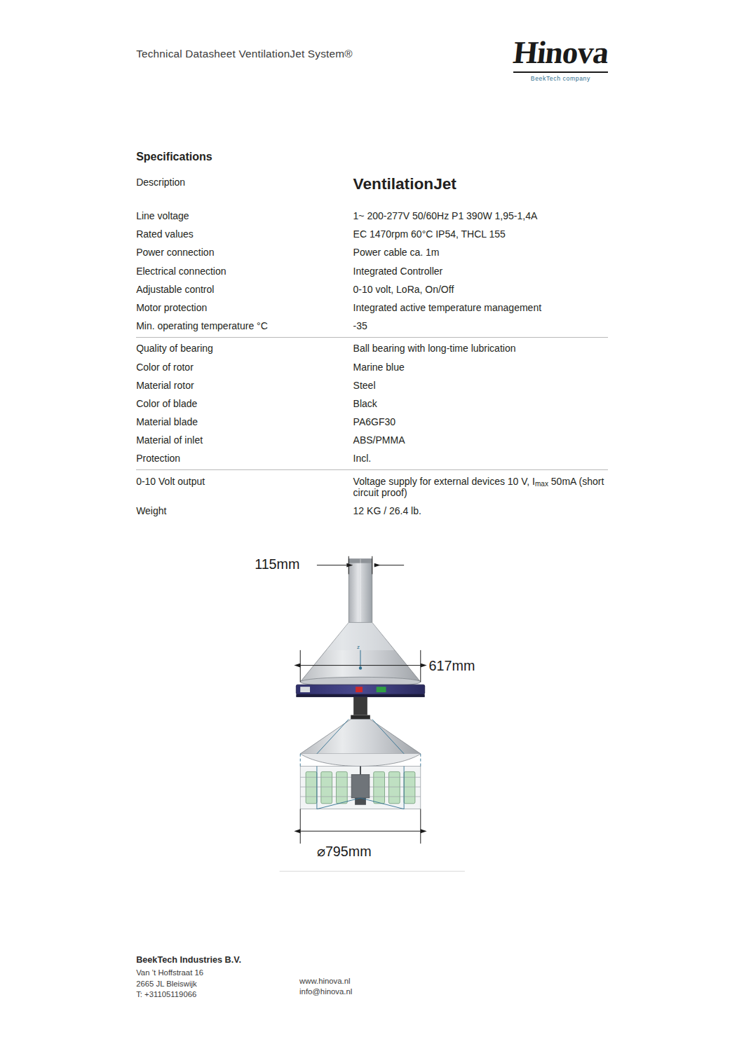Technical Datasheet VentilationJet System®
Hinova BeekTech company
Specifications
| Description | VentilationJet |
| Line voltage | 1~ 200-277V 50/60Hz P1 390W 1,95-1,4A |
| Rated values | EC 1470rpm 60°C IP54, THCL 155 |
| Power connection | Power cable ca. 1m |
| Electrical connection | Integrated Controller |
| Adjustable control | 0-10 volt, LoRa, On/Off |
| Motor protection | Integrated active temperature management |
| Min. operating temperature °C | -35 |
| Quality of bearing | Ball bearing with long-time lubrication |
| Color of rotor | Marine blue |
| Material rotor | Steel |
| Color of blade | Black |
| Material blade | PA6GF30 |
| Material of inlet | ABS/PMMA |
| Protection | Incl. |
| 0-10 Volt output | Voltage supply for external devices 10 V, I max 50mA (short circuit proof) |
| Weight | 12 KG / 26.4 lb. |
z 115mm 617mm ⌀795mm
BeekTech Industries B.V.
Van ’t Hoffstraat 16
2665 JL Bleiswijk
T: +31105119066
www.hinova.nl
info@hinova.nl